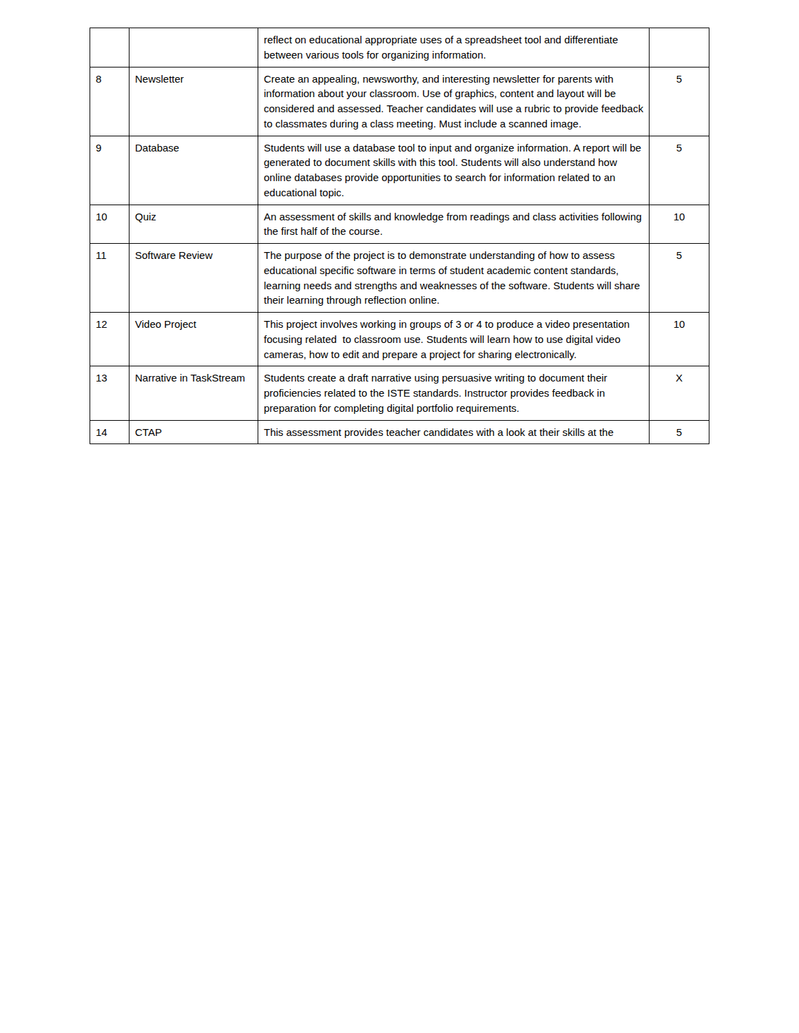| | | reflect on educational appropriate uses of a spreadsheet tool and differentiate between various tools for organizing information. | |
| 8 | Newsletter | Create an appealing, newsworthy, and interesting newsletter for parents with information about your classroom. Use of graphics, content and layout will be considered and assessed. Teacher candidates will use a rubric to provide feedback to classmates during a class meeting. Must include a scanned image. | 5 |
| 9 | Database | Students will use a database tool to input and organize information. A report will be generated to document skills with this tool. Students will also understand how online databases provide opportunities to search for information related to an educational topic. | 5 |
| 10 | Quiz | An assessment of skills and knowledge from readings and class activities following the first half of the course. | 10 |
| 11 | Software Review | The purpose of the project is to demonstrate understanding of how to assess educational specific software in terms of student academic content standards, learning needs and strengths and weaknesses of the software. Students will share their learning through reflection online. | 5 |
| 12 | Video Project | This project involves working in groups of 3 or 4 to produce a video presentation focusing related to classroom use. Students will learn how to use digital video cameras, how to edit and prepare a project for sharing electronically. | 10 |
| 13 | Narrative in TaskStream | Students create a draft narrative using persuasive writing to document their proficiencies related to the ISTE standards. Instructor provides feedback in preparation for completing digital portfolio requirements. | X |
| 14 | CTAP | This assessment provides teacher candidates with a look at their skills at the | 5 |